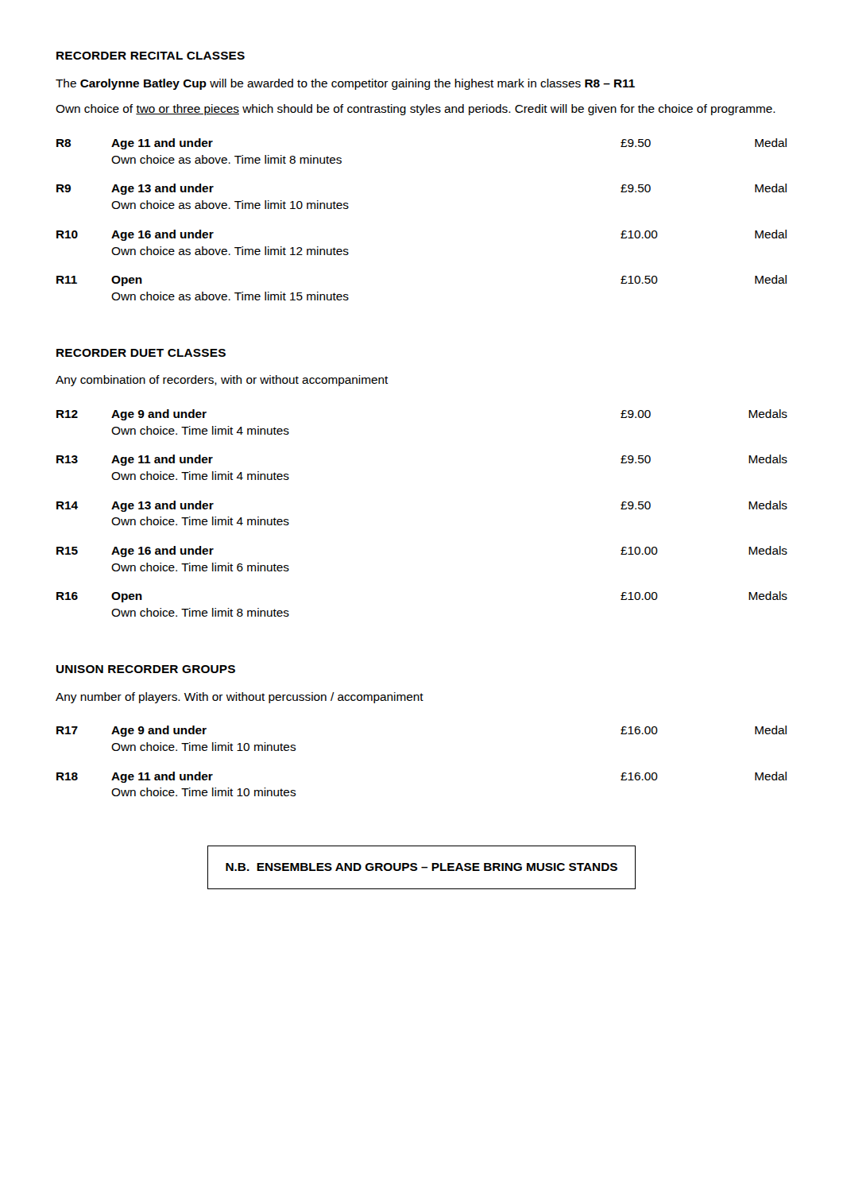RECORDER RECITAL CLASSES
The Carolynne Batley Cup will be awarded to the competitor gaining the highest mark in classes R8 – R11
Own choice of two or three pieces which should be of contrasting styles and periods. Credit will be given for the choice of programme.
| R8 | Age 11 and under Own choice as above. Time limit 8 minutes | £9.50 | Medal |
| R9 | Age 13 and under Own choice as above. Time limit 10 minutes | £9.50 | Medal |
| R10 | Age 16 and under Own choice as above. Time limit 12 minutes | £10.00 | Medal |
| R11 | Open Own choice as above. Time limit 15 minutes | £10.50 | Medal |
RECORDER DUET CLASSES
Any combination of recorders, with or without accompaniment
| R12 | Age 9 and under Own choice. Time limit 4 minutes | £9.00 | Medals |
| R13 | Age 11 and under Own choice. Time limit 4 minutes | £9.50 | Medals |
| R14 | Age 13 and under Own choice. Time limit 4 minutes | £9.50 | Medals |
| R15 | Age 16 and under Own choice. Time limit 6 minutes | £10.00 | Medals |
| R16 | Open Own choice. Time limit 8 minutes | £10.00 | Medals |
UNISON RECORDER GROUPS
Any number of players. With or without percussion / accompaniment
| R17 | Age 9 and under Own choice. Time limit 10 minutes | £16.00 | Medal |
| R18 | Age 11 and under Own choice. Time limit 10 minutes | £16.00 | Medal |
N.B. ENSEMBLES AND GROUPS – PLEASE BRING MUSIC STANDS